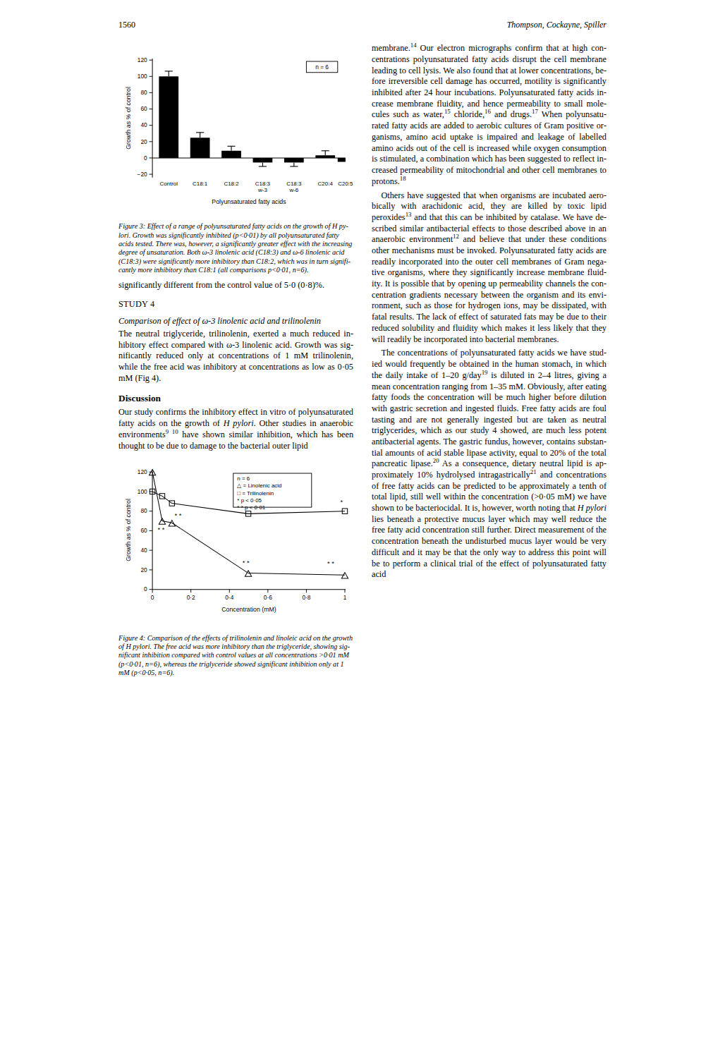1560
Thompson, Cockayne, Spiller
120 100 80 60 40 20 0 −20 Growth as % of control n = 6 Control C18:1 C18:2 C18:3 w-3 C18:3 w-6 C20:4 C20:5 Polyunsaturated fatty acids
Figure 3: Effect of a range of polyunsaturated fatty acids on the growth of H pylori. Growth was significantly inhibited (p<0·01) by all polyunsaturated fatty acids tested. There was, however, a significantly greater effect with the increasing degree of unsaturation. Both ω-3 linolenic acid (C18:3) and ω-6 linolenic acid (C18:3) were significantly more inhibitory than C18:2, which was in turn significantly more inhibitory than C18:1 (all comparisons p<0·01, n=6).
significantly different from the control value of 5·0 (0·8)%.
Study 4
Comparison of effect of ω-3 linolenic acid and trilinolenin
The neutral triglyceride, trilinolenin, exerted a much reduced inhibitory effect compared with ω-3 linolenic acid. Growth was significantly reduced only at concentrations of 1 mM trilinolenin, while the free acid was inhibitory at concentrations as low as 0·05 mM (Fig 4).
Discussion
Our study confirms the inhibitory effect in vitro of polyunsaturated fatty acids on the growth of H pylori. Other studies in anaerobic environments9 10 have shown similar inhibition, which has been thought to be due to damage to the bacterial outer lipid
120 100 80 60 40 20 0 Growth as % of control 0 0·2 0·4 0·6 0·8 1 Concentration (mM) n = 6 △ = Linolenic acid □ = Trilinolenin * p < 0·05 * * p < 0·01 * * * * * * * * *
Figure 4: Comparison of the effects of trilinolenin and linoleic acid on the growth of H pylori. The free acid was more inhibitory than the triglyceride, showing significant inhibition compared with control values at all concentrations >0·01 mM (p<0·01, n=6), whereas the triglyceride showed significant inhibition only at 1 mM (p<0·05, n=6).
membrane.14 Our electron micrographs confirm that at high concentrations polyunsaturated fatty acids disrupt the cell membrane leading to cell lysis. We also found that at lower concentrations, before irreversible cell damage has occurred, motility is significantly inhibited after 24 hour incubations. Polyunsaturated fatty acids increase membrane fluidity, and hence permeability to small molecules such as water,15 chloride,16 and drugs.17 When polyunsaturated fatty acids are added to aerobic cultures of Gram positive organisms, amino acid uptake is impaired and leakage of labelled amino acids out of the cell is increased while oxygen consumption is stimulated, a combination which has been suggested to reflect increased permeability of mitochondrial and other cell membranes to protons.18
Others have suggested that when organisms are incubated aerobically with arachidonic acid, they are killed by toxic lipid peroxides13 and that this can be inhibited by catalase. We have described similar antibacterial effects to those described above in an anaerobic environment12 and believe that under these conditions other mechanisms must be invoked. Polyunsaturated fatty acids are readily incorporated into the outer cell membranes of Gram negative organisms, where they significantly increase membrane fluidity. It is possible that by opening up permeability channels the concentration gradients necessary between the organism and its environment, such as those for hydrogen ions, may be dissipated, with fatal results. The lack of effect of saturated fats may be due to their reduced solubility and fluidity which makes it less likely that they will readily be incorporated into bacterial membranes.
The concentrations of polyunsaturated fatty acids we have studied would frequently be obtained in the human stomach, in which the daily intake of 1–20 g/day19 is diluted in 2–4 litres, giving a mean concentration ranging from 1–35 mM. Obviously, after eating fatty foods the concentration will be much higher before dilution with gastric secretion and ingested fluids. Free fatty acids are foul tasting and are not generally ingested but are taken as neutral triglycerides, which as our study 4 showed, are much less potent antibacterial agents. The gastric fundus, however, contains substantial amounts of acid stable lipase activity, equal to 20% of the total pancreatic lipase.20 As a consequence, dietary neutral lipid is approximately 10% hydrolysed intragastrically21 and concentrations of free fatty acids can be predicted to be approximately a tenth of total lipid, still well within the concentration (>0·05 mM) we have shown to be bacteriocidal. It is, however, worth noting that H pylori lies beneath a protective mucus layer which may well reduce the free fatty acid concentration still further. Direct measurement of the concentration beneath the undisturbed mucus layer would be very difficult and it may be that the only way to address this point will be to perform a clinical trial of the effect of polyunsaturated fatty acid